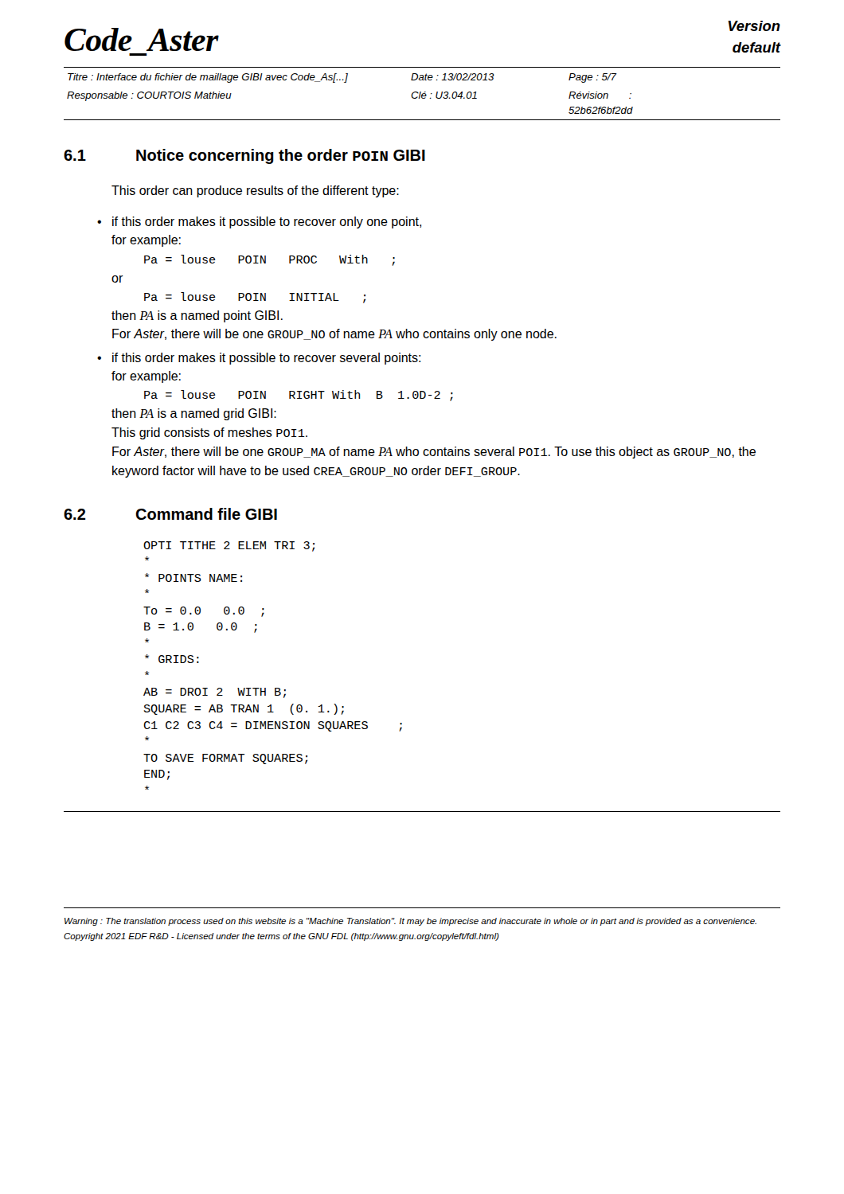Code_Aster
Version
default
| Titre : Interface du fichier de maillage GIBI avec Code_As[...] | Date : 13/02/2013 | Page : 5/7 |
| Responsable : COURTOIS Mathieu | Clé : U3.04.01 | Révision : 52b62f6bf2dd |
6.1 Notice concerning the order POIN GIBI
This order can produce results of the different type:
if this order makes it possible to recover only one point,
for example:
Pa = louse POIN PROC With ;
or
Pa = louse POIN INITIAL ;
then PA is a named point GIBI.
For Aster, there will be one GROUP_NO of name PA who contains only one node.
if this order makes it possible to recover several points:
for example:
Pa = louse POIN RIGHT With B 1.0D-2 ;
then PA is a named grid GIBI:
This grid consists of meshes POI1.
For Aster, there will be one GROUP_MA of name PA who contains several POI1. To use this object as GROUP_NO, the keyword factor will have to be used CREA_GROUP_NO order DEFI_GROUP.
6.2 Command file GIBI
OPTI TITHE 2 ELEM TRI 3;
*
* POINTS NAME:
*
To = 0.0   0.0  ;
B = 1.0   0.0  ;
*
* GRIDS:
*
AB = DROI 2  WITH B;
SQUARE = AB TRAN 1  (0. 1.);
C1 C2 C3 C4 = DIMENSION SQUARES    ;
*
TO SAVE FORMAT SQUARES;
END;
*
Warning : The translation process used on this website is a "Machine Translation". It may be imprecise and inaccurate in whole or in part and is provided as a convenience.
Copyright 2021 EDF R&D - Licensed under the terms of the GNU FDL (http://www.gnu.org/copyleft/fdl.html)